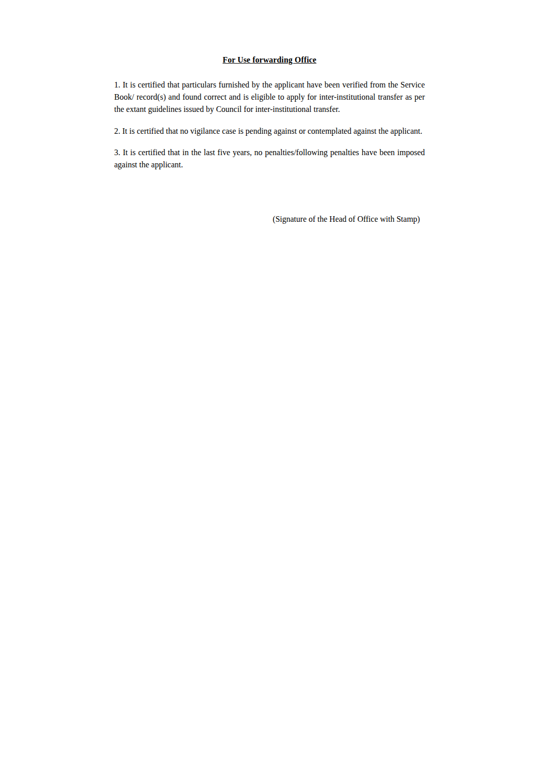For Use forwarding Office
1. It is certified that particulars furnished by the applicant have been verified from the Service Book/ record(s) and found correct and is eligible to apply for inter-institutional transfer as per the extant guidelines issued by Council for inter-institutional transfer.
2. It is certified that no vigilance case is pending against or contemplated against the applicant.
3. It is certified that in the last five years, no penalties/following penalties have been imposed against the applicant.
(Signature of the Head of Office with Stamp)